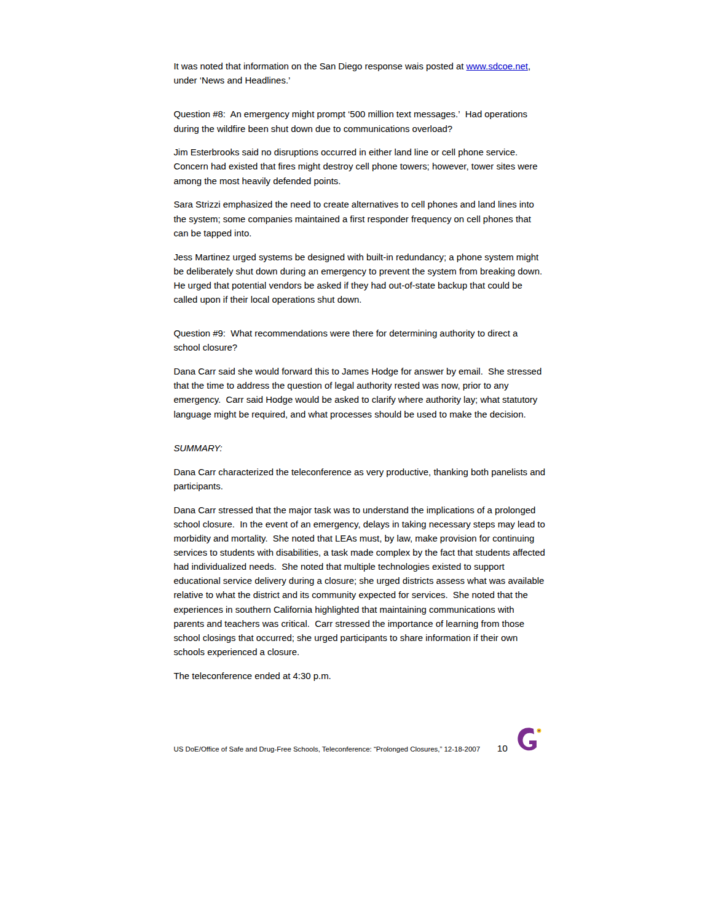It was noted that information on the San Diego response wais posted at www.sdcoe.net, under ‘News and Headlines.’
Question #8: An emergency might prompt ‘500 million text messages.’ Had operations during the wildfire been shut down due to communications overload?
Jim Esterbrooks said no disruptions occurred in either land line or cell phone service. Concern had existed that fires might destroy cell phone towers; however, tower sites were among the most heavily defended points.
Sara Strizzi emphasized the need to create alternatives to cell phones and land lines into the system; some companies maintained a first responder frequency on cell phones that can be tapped into.
Jess Martinez urged systems be designed with built-in redundancy; a phone system might be deliberately shut down during an emergency to prevent the system from breaking down. He urged that potential vendors be asked if they had out-of-state backup that could be called upon if their local operations shut down.
Question #9: What recommendations were there for determining authority to direct a school closure?
Dana Carr said she would forward this to James Hodge for answer by email. She stressed that the time to address the question of legal authority rested was now, prior to any emergency. Carr said Hodge would be asked to clarify where authority lay; what statutory language might be required, and what processes should be used to make the decision.
SUMMARY:
Dana Carr characterized the teleconference as very productive, thanking both panelists and participants.
Dana Carr stressed that the major task was to understand the implications of a prolonged school closure. In the event of an emergency, delays in taking necessary steps may lead to morbidity and mortality. She noted that LEAs must, by law, make provision for continuing services to students with disabilities, a task made complex by the fact that students affected had individualized needs. She noted that multiple technologies existed to support educational service delivery during a closure; she urged districts assess what was available relative to what the district and its community expected for services. She noted that the experiences in southern California highlighted that maintaining communications with parents and teachers was critical. Carr stressed the importance of learning from those school closings that occurred; she urged participants to share information if their own schools experienced a closure.
The teleconference ended at 4:30 p.m.
US DoE/Office of Safe and Drug-Free Schools, Teleconference: “Prolonged Closures,” 12-18-2007
10